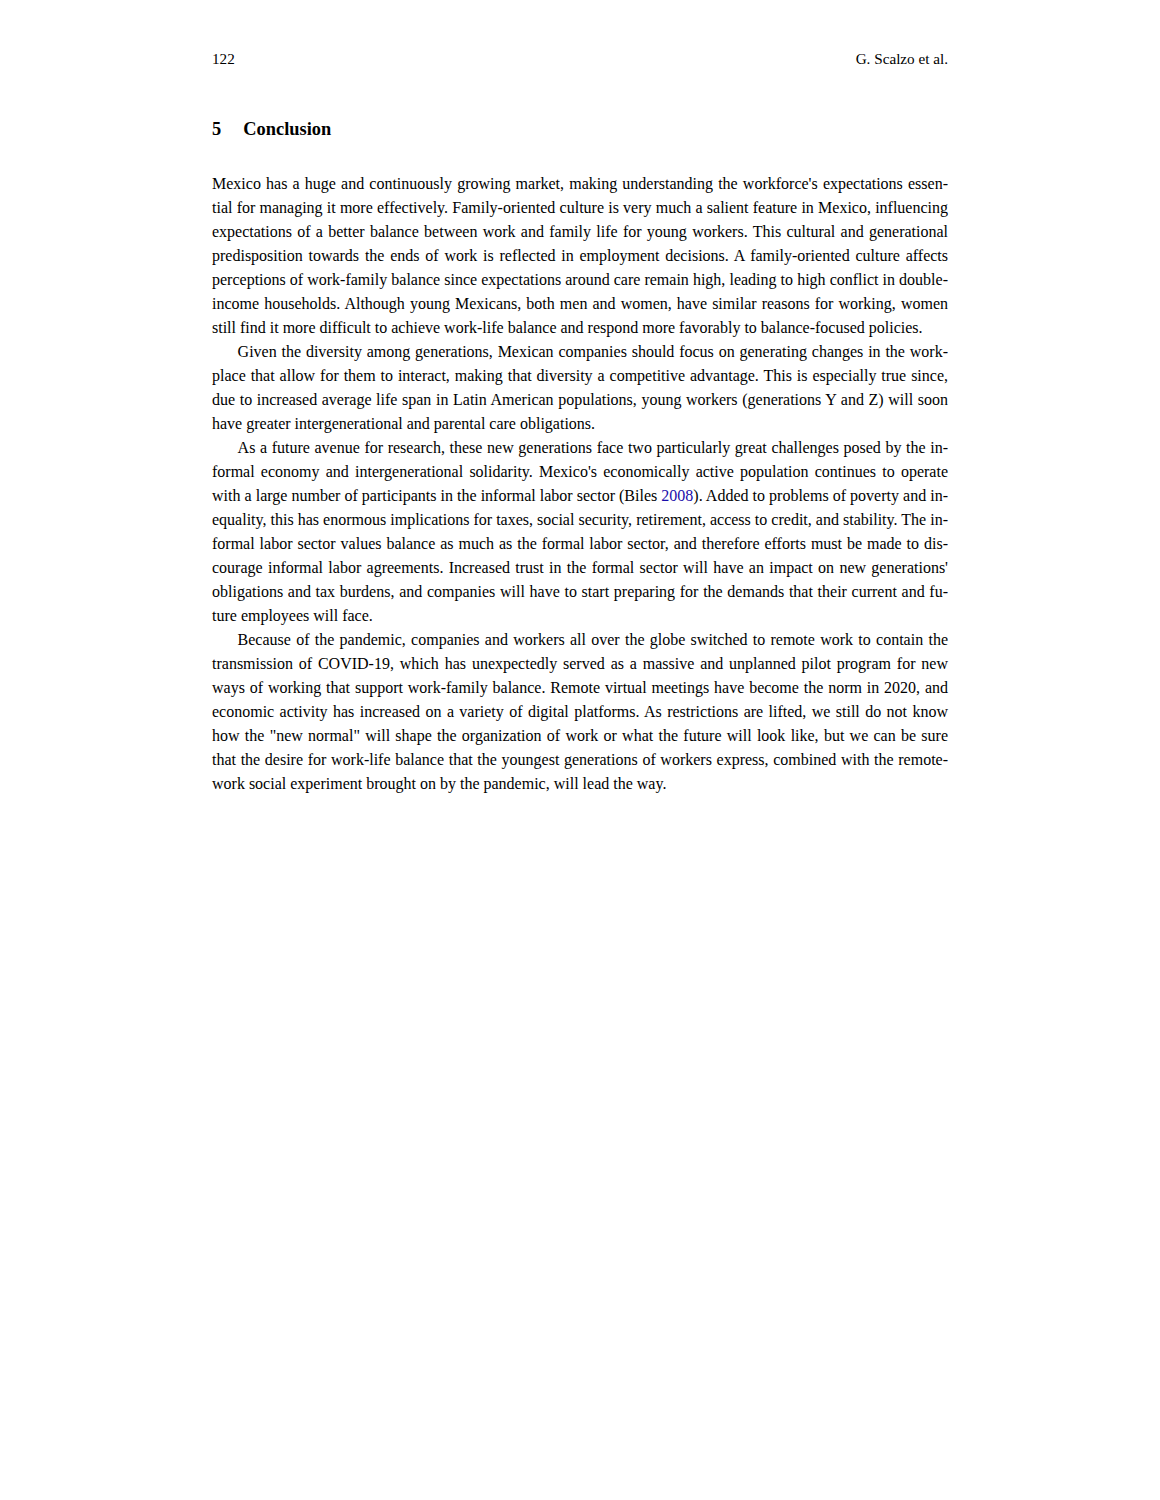122 G. Scalzo et al.
5 Conclusion
Mexico has a huge and continuously growing market, making understanding the workforce's expectations essential for managing it more effectively. Family-oriented culture is very much a salient feature in Mexico, influencing expectations of a better balance between work and family life for young workers. This cultural and generational predisposition towards the ends of work is reflected in employment decisions. A family-oriented culture affects perceptions of work-family balance since expectations around care remain high, leading to high conflict in double-income households. Although young Mexicans, both men and women, have similar reasons for working, women still find it more difficult to achieve work-life balance and respond more favorably to balance-focused policies.
Given the diversity among generations, Mexican companies should focus on generating changes in the workplace that allow for them to interact, making that diversity a competitive advantage. This is especially true since, due to increased average life span in Latin American populations, young workers (generations Y and Z) will soon have greater intergenerational and parental care obligations.
As a future avenue for research, these new generations face two particularly great challenges posed by the informal economy and intergenerational solidarity. Mexico's economically active population continues to operate with a large number of participants in the informal labor sector (Biles 2008). Added to problems of poverty and inequality, this has enormous implications for taxes, social security, retirement, access to credit, and stability. The informal labor sector values balance as much as the formal labor sector, and therefore efforts must be made to discourage informal labor agreements. Increased trust in the formal sector will have an impact on new generations' obligations and tax burdens, and companies will have to start preparing for the demands that their current and future employees will face.
Because of the pandemic, companies and workers all over the globe switched to remote work to contain the transmission of COVID-19, which has unexpectedly served as a massive and unplanned pilot program for new ways of working that support work-family balance. Remote virtual meetings have become the norm in 2020, and economic activity has increased on a variety of digital platforms. As restrictions are lifted, we still do not know how the "new normal" will shape the organization of work or what the future will look like, but we can be sure that the desire for work-life balance that the youngest generations of workers express, combined with the remote-work social experiment brought on by the pandemic, will lead the way.